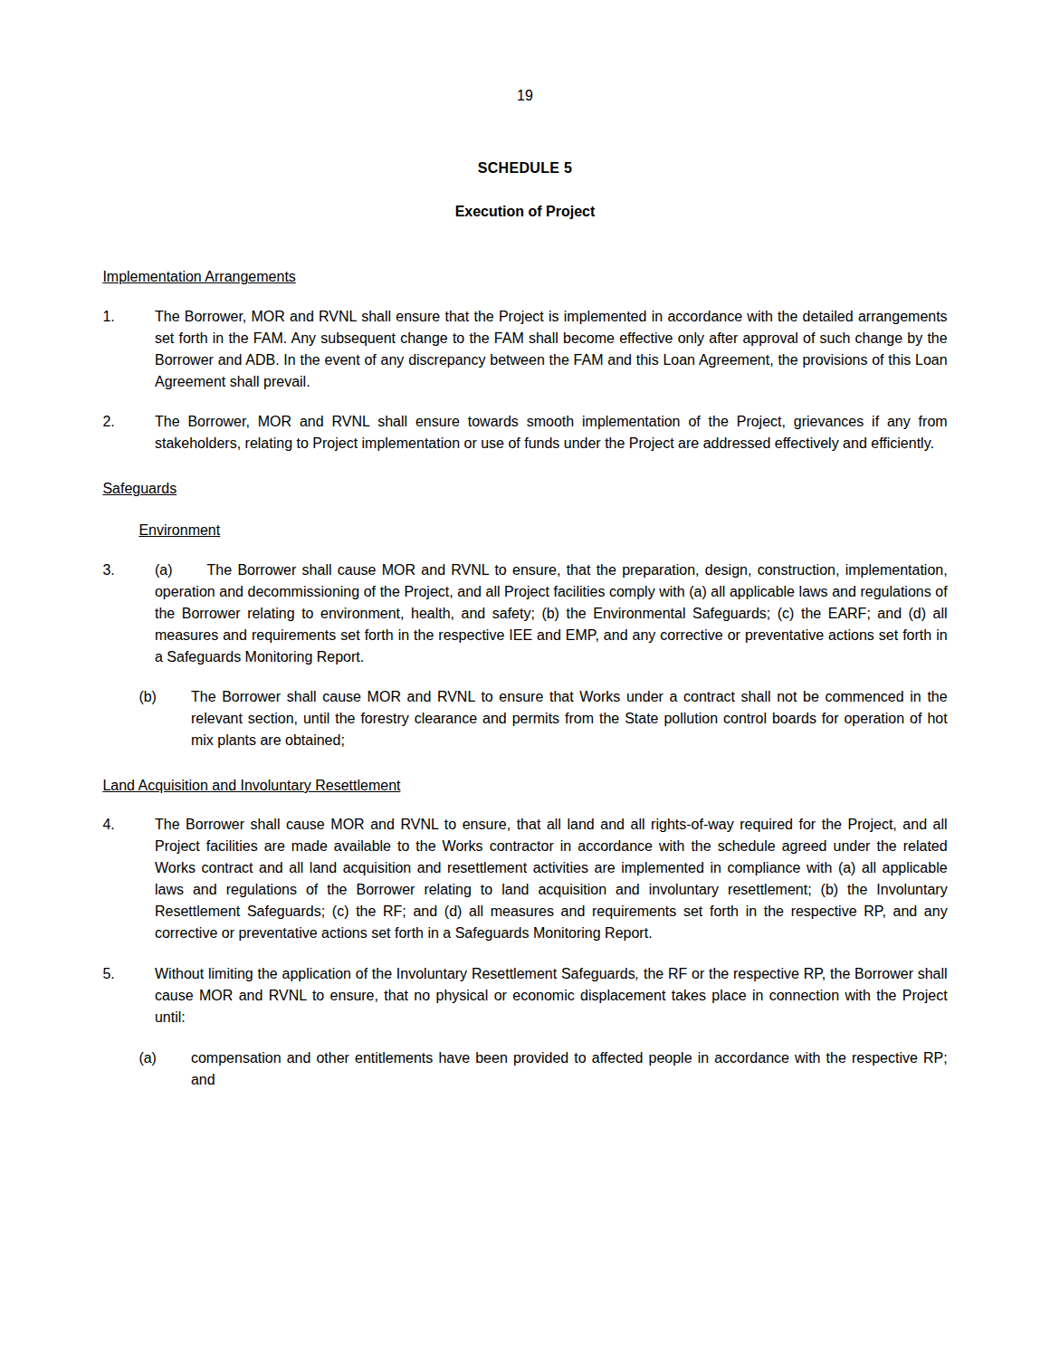19
SCHEDULE 5
Execution of Project
Implementation Arrangements
1. The Borrower, MOR and RVNL shall ensure that the Project is implemented in accordance with the detailed arrangements set forth in the FAM. Any subsequent change to the FAM shall become effective only after approval of such change by the Borrower and ADB. In the event of any discrepancy between the FAM and this Loan Agreement, the provisions of this Loan Agreement shall prevail.
2. The Borrower, MOR and RVNL shall ensure towards smooth implementation of the Project, grievances if any from stakeholders, relating to Project implementation or use of funds under the Project are addressed effectively and efficiently.
Safeguards
Environment
3.(a) The Borrower shall cause MOR and RVNL to ensure, that the preparation, design, construction, implementation, operation and decommissioning of the Project, and all Project facilities comply with (a) all applicable laws and regulations of the Borrower relating to environment, health, and safety; (b) the Environmental Safeguards; (c) the EARF; and (d) all measures and requirements set forth in the respective IEE and EMP, and any corrective or preventative actions set forth in a Safeguards Monitoring Report.
(b) The Borrower shall cause MOR and RVNL to ensure that Works under a contract shall not be commenced in the relevant section, until the forestry clearance and permits from the State pollution control boards for operation of hot mix plants are obtained;
Land Acquisition and Involuntary Resettlement
4. The Borrower shall cause MOR and RVNL to ensure, that all land and all rights-of-way required for the Project, and all Project facilities are made available to the Works contractor in accordance with the schedule agreed under the related Works contract and all land acquisition and resettlement activities are implemented in compliance with (a) all applicable laws and regulations of the Borrower relating to land acquisition and involuntary resettlement; (b) the Involuntary Resettlement Safeguards; (c) the RF; and (d) all measures and requirements set forth in the respective RP, and any corrective or preventative actions set forth in a Safeguards Monitoring Report.
5. Without limiting the application of the Involuntary Resettlement Safeguards, the RF or the respective RP, the Borrower shall cause MOR and RVNL to ensure, that no physical or economic displacement takes place in connection with the Project until:
(a) compensation and other entitlements have been provided to affected people in accordance with the respective RP; and